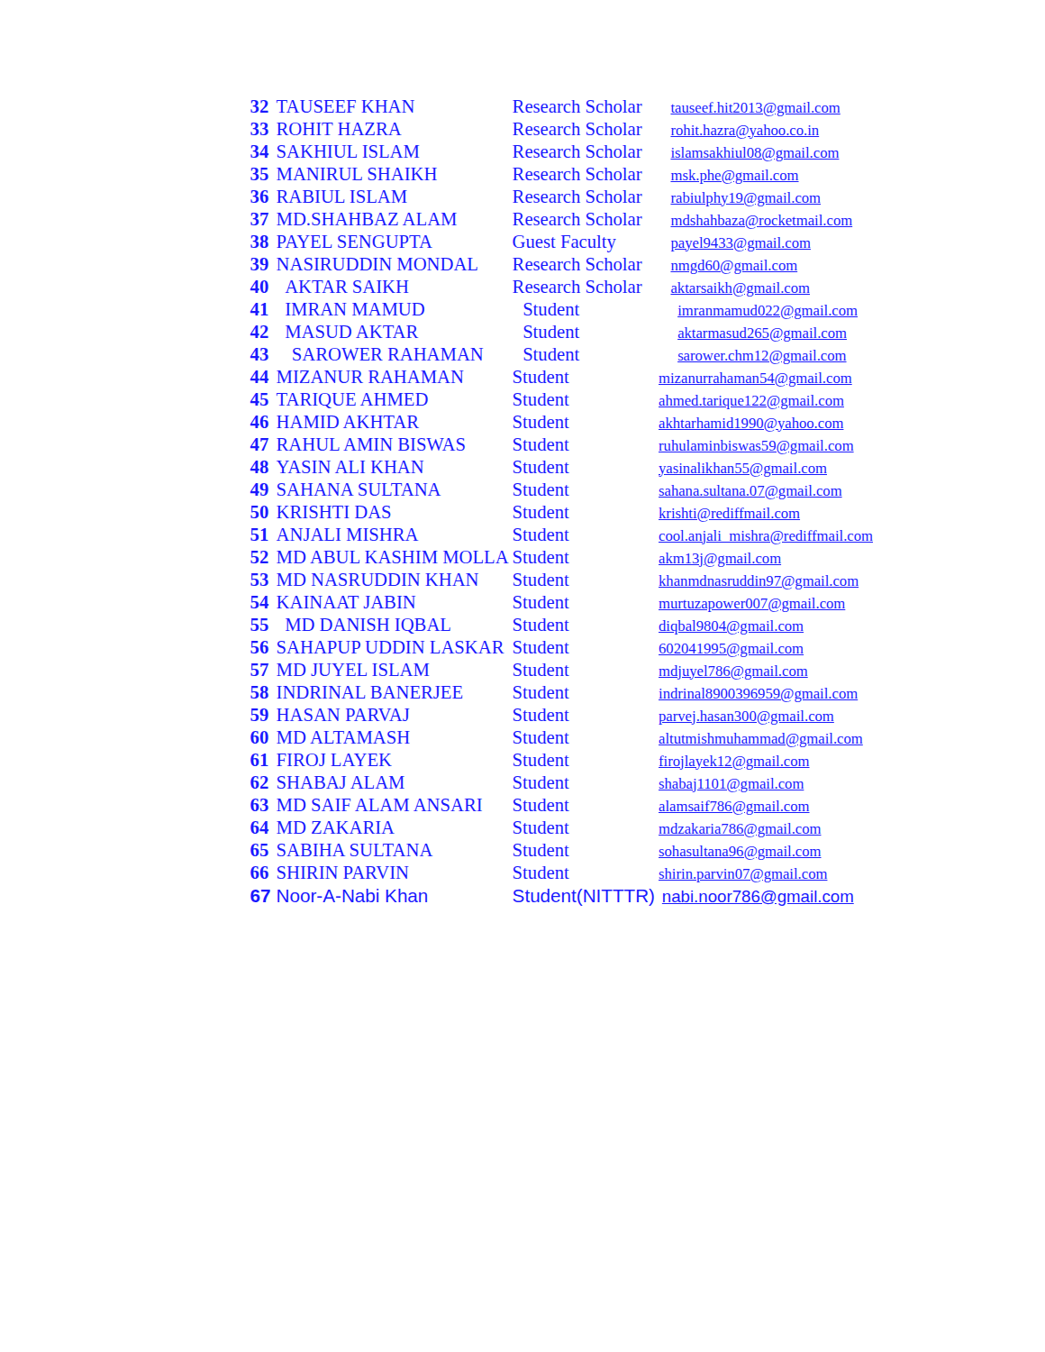| 32 | TAUSEEF KHAN | Research Scholar | tauseef.hit2013@gmail.com |
| 33 | ROHIT HAZRA | Research Scholar | rohit.hazra@yahoo.co.in |
| 34 | SAKHIUL ISLAM | Research Scholar | islamsakhiul08@gmail.com |
| 35 | MANIRUL SHAIKH | Research Scholar | msk.phe@gmail.com |
| 36 | RABIUL ISLAM | Research Scholar | rabiulphy19@gmail.com |
| 37 | MD.SHAHBAZ ALAM | Research Scholar | mdshahbaza@rocketmail.com |
| 38 | PAYEL SENGUPTA | Guest Faculty | payel9433@gmail.com |
| 39 | NASIRUDDIN MONDAL | Research Scholar | nmgd60@gmail.com |
| 40 | AKTAR SAIKH | Research Scholar | aktarsaikh@gmail.com |
| 41 | IMRAN MAMUD | Student | imranmamud022@gmail.com |
| 42 | MASUD AKTAR | Student | aktarmasud265@gmail.com |
| 43 | SAROWER RAHAMAN | Student | sarower.chm12@gmail.com |
| 44 | MIZANUR RAHAMAN | Student | mizanurrahaman54@gmail.com |
| 45 | TARIQUE AHMED | Student | ahmed.tarique122@gmail.com |
| 46 | HAMID AKHTAR | Student | akhtarhamid1990@yahoo.com |
| 47 | RAHUL AMIN BISWAS | Student | ruhulaminbiswas59@gmail.com |
| 48 | YASIN ALI KHAN | Student | yasinalikhan55@gmail.com |
| 49 | SAHANA SULTANA | Student | sahana.sultana.07@gmail.com |
| 50 | KRISHTI DAS | Student | krishti@rediffmail.com |
| 51 | ANJALI MISHRA | Student | cool.anjali_mishra@rediffmail.com |
| 52 | MD ABUL KASHIM MOLLA | Student | akm13j@gmail.com |
| 53 | MD NASRUDDIN KHAN | Student | khanmdnasruddin97@gmail.com |
| 54 | KAINAAT JABIN | Student | murtuzapower007@gmail.com |
| 55 | MD DANISH IQBAL | Student | diqbal9804@gmail.com |
| 56 | SAHAPUP UDDIN LASKAR | Student | 602041995@gmail.com |
| 57 | MD JUYEL ISLAM | Student | mdjuyel786@gmail.com |
| 58 | INDRINAL BANERJEE | Student | indrinal8900396959@gmail.com |
| 59 | HASAN PARVAJ | Student | parvej.hasan300@gmail.com |
| 60 | MD ALTAMASH | Student | altutmishmuhammad@gmail.com |
| 61 | FIROJ LAYEK | Student | firojlayek12@gmail.com |
| 62 | SHABAJ ALAM | Student | shabaj1101@gmail.com |
| 63 | MD SAIF ALAM ANSARI | Student | alamsaif786@gmail.com |
| 64 | MD ZAKARIA | Student | mdzakaria786@gmail.com |
| 65 | SABIHA SULTANA | Student | sohasultana96@gmail.com |
| 66 | SHIRIN PARVIN | Student | shirin.parvin07@gmail.com |
| 67 | Noor-A-Nabi Khan | Student(NITTTR) | nabi.noor786@gmail.com |